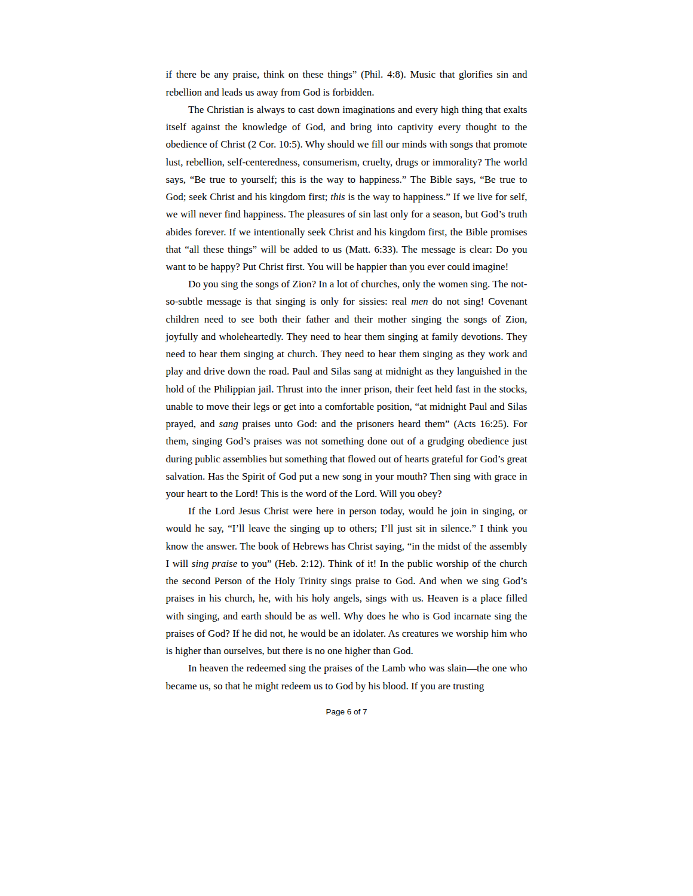if there be any praise, think on these things” (Phil. 4:8). Music that glorifies sin and rebellion and leads us away from God is forbidden.
The Christian is always to cast down imaginations and every high thing that exalts itself against the knowledge of God, and bring into captivity every thought to the obedience of Christ (2 Cor. 10:5). Why should we fill our minds with songs that promote lust, rebellion, self-centeredness, consumerism, cruelty, drugs or immorality? The world says, “Be true to yourself; this is the way to happiness.” The Bible says, “Be true to God; seek Christ and his kingdom first; this is the way to happiness.” If we live for self, we will never find happiness. The pleasures of sin last only for a season, but God’s truth abides forever. If we intentionally seek Christ and his kingdom first, the Bible promises that “all these things” will be added to us (Matt. 6:33). The message is clear: Do you want to be happy? Put Christ first. You will be happier than you ever could imagine!
Do you sing the songs of Zion? In a lot of churches, only the women sing. The not-so-subtle message is that singing is only for sissies: real men do not sing! Covenant children need to see both their father and their mother singing the songs of Zion, joyfully and wholeheartedly. They need to hear them singing at family devotions. They need to hear them singing at church. They need to hear them singing as they work and play and drive down the road. Paul and Silas sang at midnight as they languished in the hold of the Philippian jail. Thrust into the inner prison, their feet held fast in the stocks, unable to move their legs or get into a comfortable position, “at midnight Paul and Silas prayed, and sang praises unto God: and the prisoners heard them” (Acts 16:25). For them, singing God’s praises was not something done out of a grudging obedience just during public assemblies but something that flowed out of hearts grateful for God’s great salvation. Has the Spirit of God put a new song in your mouth? Then sing with grace in your heart to the Lord! This is the word of the Lord. Will you obey?
If the Lord Jesus Christ were here in person today, would he join in singing, or would he say, “I’ll leave the singing up to others; I’ll just sit in silence.” I think you know the answer. The book of Hebrews has Christ saying, “in the midst of the assembly I will sing praise to you” (Heb. 2:12). Think of it! In the public worship of the church the second Person of the Holy Trinity sings praise to God. And when we sing God’s praises in his church, he, with his holy angels, sings with us. Heaven is a place filled with singing, and earth should be as well. Why does he who is God incarnate sing the praises of God? If he did not, he would be an idolater. As creatures we worship him who is higher than ourselves, but there is no one higher than God.
In heaven the redeemed sing the praises of the Lamb who was slain—the one who became us, so that he might redeem us to God by his blood. If you are trusting
Page 6 of 7